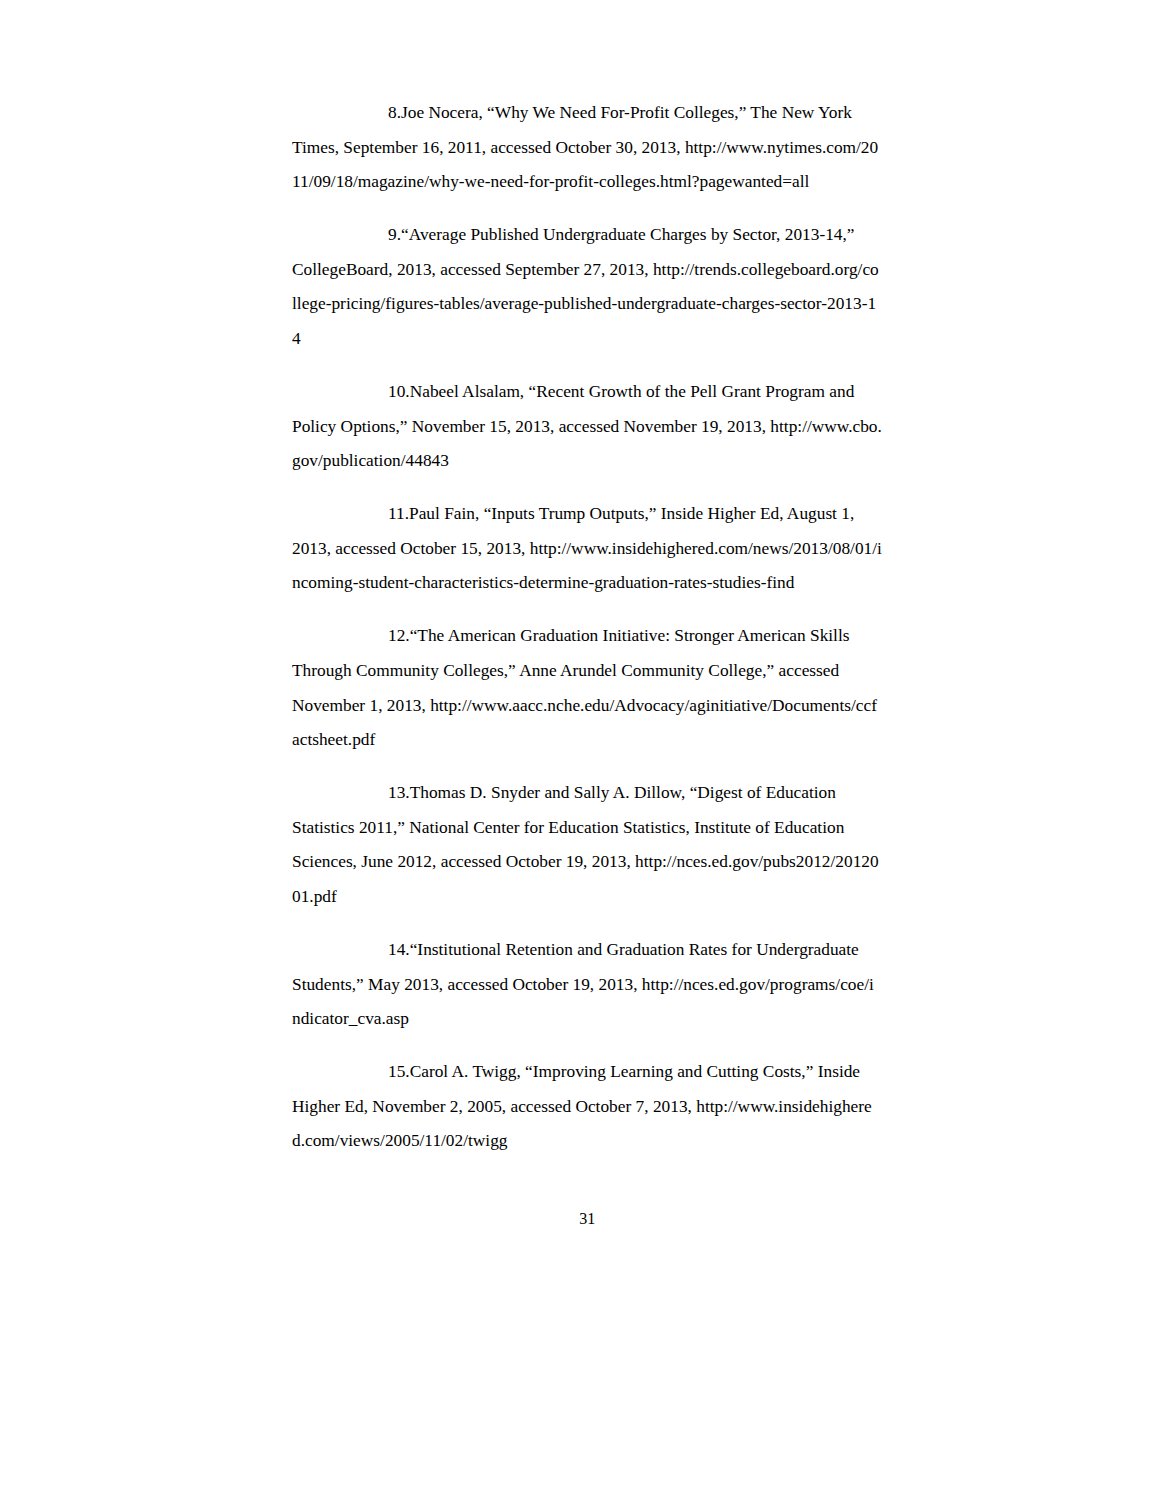8. Joe Nocera, “Why We Need For-Profit Colleges,” The New York Times, September 16, 2011, accessed October 30, 2013, http://www.nytimes.com/2011/09/18/magazine/why-we-need-for-profit-colleges.html?pagewanted=all
9.“Average Published Undergraduate Charges by Sector, 2013-14,” CollegeBoard, 2013, accessed September 27, 2013, http://trends.collegeboard.org/college-pricing/figures-tables/average-published-undergraduate-charges-sector-2013-14
10. Nabeel Alsalam, “Recent Growth of the Pell Grant Program and Policy Options,” November 15, 2013, accessed November 19, 2013, http://www.cbo.gov/publication/44843
11. Paul Fain, “Inputs Trump Outputs,” Inside Higher Ed, August 1, 2013, accessed October 15, 2013, http://www.insidehighered.com/news/2013/08/01/incoming-student-characteristics-determine-graduation-rates-studies-find
12.“The American Graduation Initiative: Stronger American Skills Through Community Colleges,” Anne Arundel Community College,” accessed November 1, 2013, http://www.aacc.nche.edu/Advocacy/aginitiative/Documents/ccfactsheet.pdf
13. Thomas D. Snyder and Sally A. Dillow, “Digest of Education Statistics 2011,” National Center for Education Statistics, Institute of Education Sciences, June 2012, accessed October 19, 2013, http://nces.ed.gov/pubs2012/2012001.pdf
14.“Institutional Retention and Graduation Rates for Undergraduate Students,” May 2013, accessed October 19, 2013, http://nces.ed.gov/programs/coe/indicator_cva.asp
15. Carol A. Twigg, “Improving Learning and Cutting Costs,” Inside Higher Ed, November 2, 2005, accessed October 7, 2013, http://www.insidehighered.com/views/2005/11/02/twigg
31